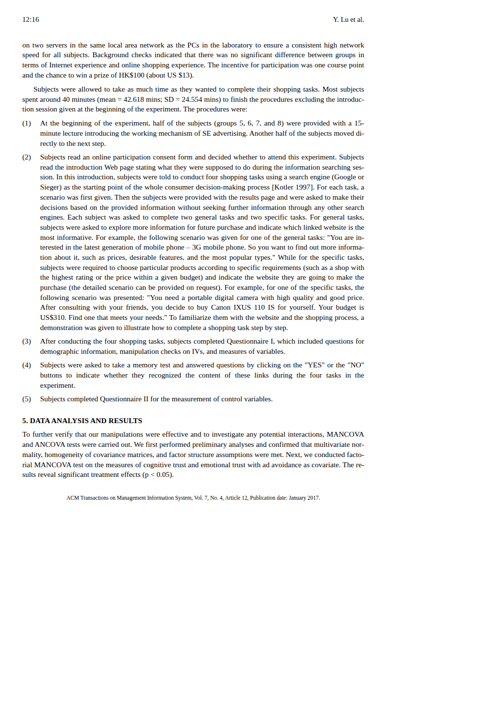12:16 Y. Lu et al.
on two servers in the same local area network as the PCs in the laboratory to ensure a consistent high network speed for all subjects. Background checks indicated that there was no significant difference between groups in terms of Internet experience and online shopping experience. The incentive for participation was one course point and the chance to win a prize of HK$100 (about US $13).
Subjects were allowed to take as much time as they wanted to complete their shopping tasks. Most subjects spent around 40 minutes (mean = 42.618 mins; SD = 24.554 mins) to finish the procedures excluding the introduction session given at the beginning of the experiment. The procedures were:
At the beginning of the experiment, half of the subjects (groups 5, 6, 7, and 8) were provided with a 15-minute lecture introducing the working mechanism of SE advertising. Another half of the subjects moved directly to the next step.
Subjects read an online participation consent form and decided whether to attend this experiment. Subjects read the introduction Web page stating what they were supposed to do during the information searching session. In this introduction, subjects were told to conduct four shopping tasks using a search engine (Google or Sieger) as the starting point of the whole consumer decision-making process [Kotler 1997]. For each task, a scenario was first given. Then the subjects were provided with the results page and were asked to make their decisions based on the provided information without seeking further information through any other search engines. Each subject was asked to complete two general tasks and two specific tasks. For general tasks, subjects were asked to explore more information for future purchase and indicate which linked website is the most informative. For example, the following scenario was given for one of the general tasks: "You are interested in the latest generation of mobile phone – 3G mobile phone. So you want to find out more information about it, such as prices, desirable features, and the most popular types." While for the specific tasks, subjects were required to choose particular products according to specific requirements (such as a shop with the highest rating or the price within a given budget) and indicate the website they are going to make the purchase (the detailed scenario can be provided on request). For example, for one of the specific tasks, the following scenario was presented: "You need a portable digital camera with high quality and good price. After consulting with your friends, you decide to buy Canon IXUS 110 IS for yourself. Your budget is US$310. Find one that meets your needs." To familiarize them with the website and the shopping process, a demonstration was given to illustrate how to complete a shopping task step by step.
After conducting the four shopping tasks, subjects completed Questionnaire I, which included questions for demographic information, manipulation checks on IVs, and measures of variables.
Subjects were asked to take a memory test and answered questions by clicking on the "YES" or the "NO" buttons to indicate whether they recognized the content of these links during the four tasks in the experiment.
Subjects completed Questionnaire II for the measurement of control variables.
5. Data Analysis and Results
To further verify that our manipulations were effective and to investigate any potential interactions, MANCOVA and ANCOVA tests were carried out. We first performed preliminary analyses and confirmed that multivariate normality, homogeneity of covariance matrices, and factor structure assumptions were met. Next, we conducted factorial MANCOVA test on the measures of cognitive trust and emotional trust with ad avoidance as covariate. The results reveal significant treatment effects (p < 0.05).
ACM Transactions on Management Information System, Vol. 7, No. 4, Article 12, Publication date: January 2017.